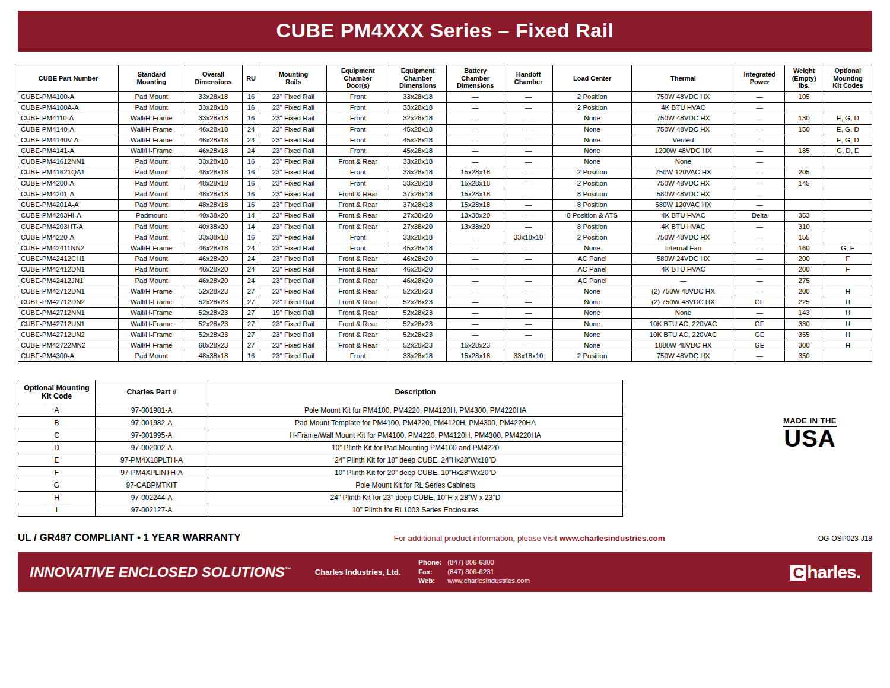CUBE PM4XXX Series – Fixed Rail
| CUBE Part Number | Standard Mounting | Overall Dimensions | RU | Mounting Rails | Equipment Chamber Door(s) | Equipment Chamber Dimensions | Battery Chamber Dimensions | Handoff Chamber | Load Center | Thermal | Integrated Power | Weight (Empty) lbs. | Optional Mounting Kit Codes |
| --- | --- | --- | --- | --- | --- | --- | --- | --- | --- | --- | --- | --- | --- |
| CUBE-PM4100-A | Pad Mount | 33x28x18 | 16 | 23" Fixed Rail | Front | 33x28x18 | — | — | 2 Position | 750W 48VDC HX | — | 105 | |
| CUBE-PM4100A-A | Pad Mount | 33x28x18 | 16 | 23" Fixed Rail | Front | 33x28x18 | — | — | 2 Position | 4K BTU HVAC | — | | |
| CUBE-PM4110-A | Wall/H-Frame | 33x28x18 | 16 | 23" Fixed Rail | Front | 32x28x18 | — | — | None | 750W 48VDC HX | — | 130 | E, G, D |
| CUBE-PM4140-A | Wall/H-Frame | 46x28x18 | 24 | 23" Fixed Rail | Front | 45x28x18 | — | — | None | 750W 48VDC HX | — | 150 | E, G, D |
| CUBE-PM4140V-A | Wall/H-Frame | 46x28x18 | 24 | 23" Fixed Rail | Front | 45x28x18 | — | — | None | Vented | — | | E, G, D |
| CUBE-PM4141-A | Wall/H-Frame | 46x28x18 | 24 | 23" Fixed Rail | Front | 45x28x18 | — | — | None | 1200W 48VDC HX | — | 185 | G, D, E |
| CUBE-PM41612NN1 | Pad Mount | 33x28x18 | 16 | 23" Fixed Rail | Front & Rear | 33x28x18 | — | — | None | None | — | | |
| CUBE-PM41621QA1 | Pad Mount | 48x28x18 | 16 | 23" Fixed Rail | Front | 33x28x18 | 15x28x18 | — | 2 Position | 750W 120VAC HX | — | 205 | |
| CUBE-PM4200-A | Pad Mount | 48x28x18 | 16 | 23" Fixed Rail | Front | 33x28x18 | 15x28x18 | — | 2 Position | 750W 48VDC HX | — | 145 | |
| CUBE-PM4201-A | Pad Mount | 48x28x18 | 16 | 23" Fixed Rail | Front & Rear | 37x28x18 | 15x28x18 | — | 8 Position | 580W 48VDC HX | — | | |
| CUBE-PM4201A-A | Pad Mount | 48x28x18 | 16 | 23" Fixed Rail | Front & Rear | 37x28x18 | 15x28x18 | — | 8 Position | 580W 120VAC HX | — | | |
| CUBE-PM4203HI-A | Padmount | 40x38x20 | 14 | 23" Fixed Rail | Front & Rear | 27x38x20 | 13x38x20 | — | 8 Position & ATS | 4K BTU HVAC | Delta | 353 | |
| CUBE-PM4203HT-A | Pad Mount | 40x38x20 | 14 | 23" Fixed Rail | Front & Rear | 27x38x20 | 13x38x20 | — | 8 Position | 4K BTU HVAC | — | 310 | |
| CUBE-PM4220-A | Pad Mount | 33x38x18 | 16 | 23" Fixed Rail | Front | 33x28x18 | — | 33x18x10 | 2 Position | 750W 48VDC HX | — | 155 | |
| CUBE-PM42411NN2 | Wall/H-Frame | 46x28x18 | 24 | 23" Fixed Rail | Front | 45x28x18 | — | — | None | Internal Fan | — | 160 | G, E |
| CUBE-PM42412CH1 | Pad Mount | 46x28x20 | 24 | 23" Fixed Rail | Front & Rear | 46x28x20 | — | — | AC Panel | 580W 24VDC HX | — | 200 | F |
| CUBE-PM42412DN1 | Pad Mount | 46x28x20 | 24 | 23" Fixed Rail | Front & Rear | 46x28x20 | — | — | AC Panel | 4K BTU HVAC | — | 200 | F |
| CUBE-PM42412JN1 | Pad Mount | 46x28x20 | 24 | 23" Fixed Rail | Front & Rear | 46x28x20 | — | — | AC Panel | — | — | 275 | |
| CUBE-PM42712DN1 | Wall/H-Frame | 52x28x23 | 27 | 23" Fixed Rail | Front & Rear | 52x28x23 | — | — | None | (2) 750W 48VDC HX | — | 200 | H |
| CUBE-PM42712DN2 | Wall/H-Frame | 52x28x23 | 27 | 23" Fixed Rail | Front & Rear | 52x28x23 | — | — | None | (2) 750W 48VDC HX | GE | 225 | H |
| CUBE-PM42712NN1 | Wall/H-Frame | 52x28x23 | 27 | 19" Fixed Rail | Front & Rear | 52x28x23 | — | — | None | None | — | 143 | H |
| CUBE-PM42712UN1 | Wall/H-Frame | 52x28x23 | 27 | 23" Fixed Rail | Front & Rear | 52x28x23 | — | — | None | 10K BTU AC, 220VAC | GE | 330 | H |
| CUBE-PM42712UN2 | Wall/H-Frame | 52x28x23 | 27 | 23" Fixed Rail | Front & Rear | 52x28x23 | — | — | None | 10K BTU AC, 220VAC | GE | 355 | H |
| CUBE-PM42722MN2 | Wall/H-Frame | 68x28x23 | 27 | 23" Fixed Rail | Front & Rear | 52x28x23 | 15x28x23 | — | None | 1880W 48VDC HX | GE | 300 | H |
| CUBE-PM4300-A | Pad Mount | 48x38x18 | 16 | 23" Fixed Rail | Front | 33x28x18 | 15x28x18 | 33x18x10 | 2 Position | 750W 48VDC HX | — | 350 | |
| Optional Mounting Kit Code | Charles Part # | Description |
| --- | --- | --- |
| A | 97-001981-A | Pole Mount Kit for PM4100, PM4220, PM4120H, PM4300, PM4220HA |
| B | 97-001982-A | Pad Mount Template for PM4100, PM4220, PM4120H, PM4300, PM4220HA |
| C | 97-001995-A | H-Frame/Wall Mount Kit for PM4100, PM4220, PM4120H, PM4300, PM4220HA |
| D | 97-002002-A | 10” Plinth Kit for Pad Mounting PM4100 and PM4220 |
| E | 97-PM4X18PLTH-A | 24” Plinth Kit for 18” deep CUBE, 24”Hx28”Wx18”D |
| F | 97-PM4XPLINTH-A | 10” Plinth Kit for 20” deep CUBE, 10”Hx28”Wx20”D |
| G | 97-CABPMTKIT | Pole Mount Kit for RL Series Cabinets |
| H | 97-002244-A | 24" Plinth Kit for 23" deep CUBE, 10"H x 28"W x 23"D |
| I | 97-002127-A | 10" Plinth for RL1003 Series Enclosures |
MADE IN THE
USA
UL / GR487 COMPLIANT • 1 YEAR WARRANTY
For additional product information, please visit www.charlesindustries.com
OG-OSP023-J18
INNOVATIVE ENCLOSED SOLUTIONS™
Charles Industries, Ltd.
| Phone: | (847) 806-6300 |
| Fax: | (847) 806-6231 |
| Web: | www.charlesindustries.com |
Charles.